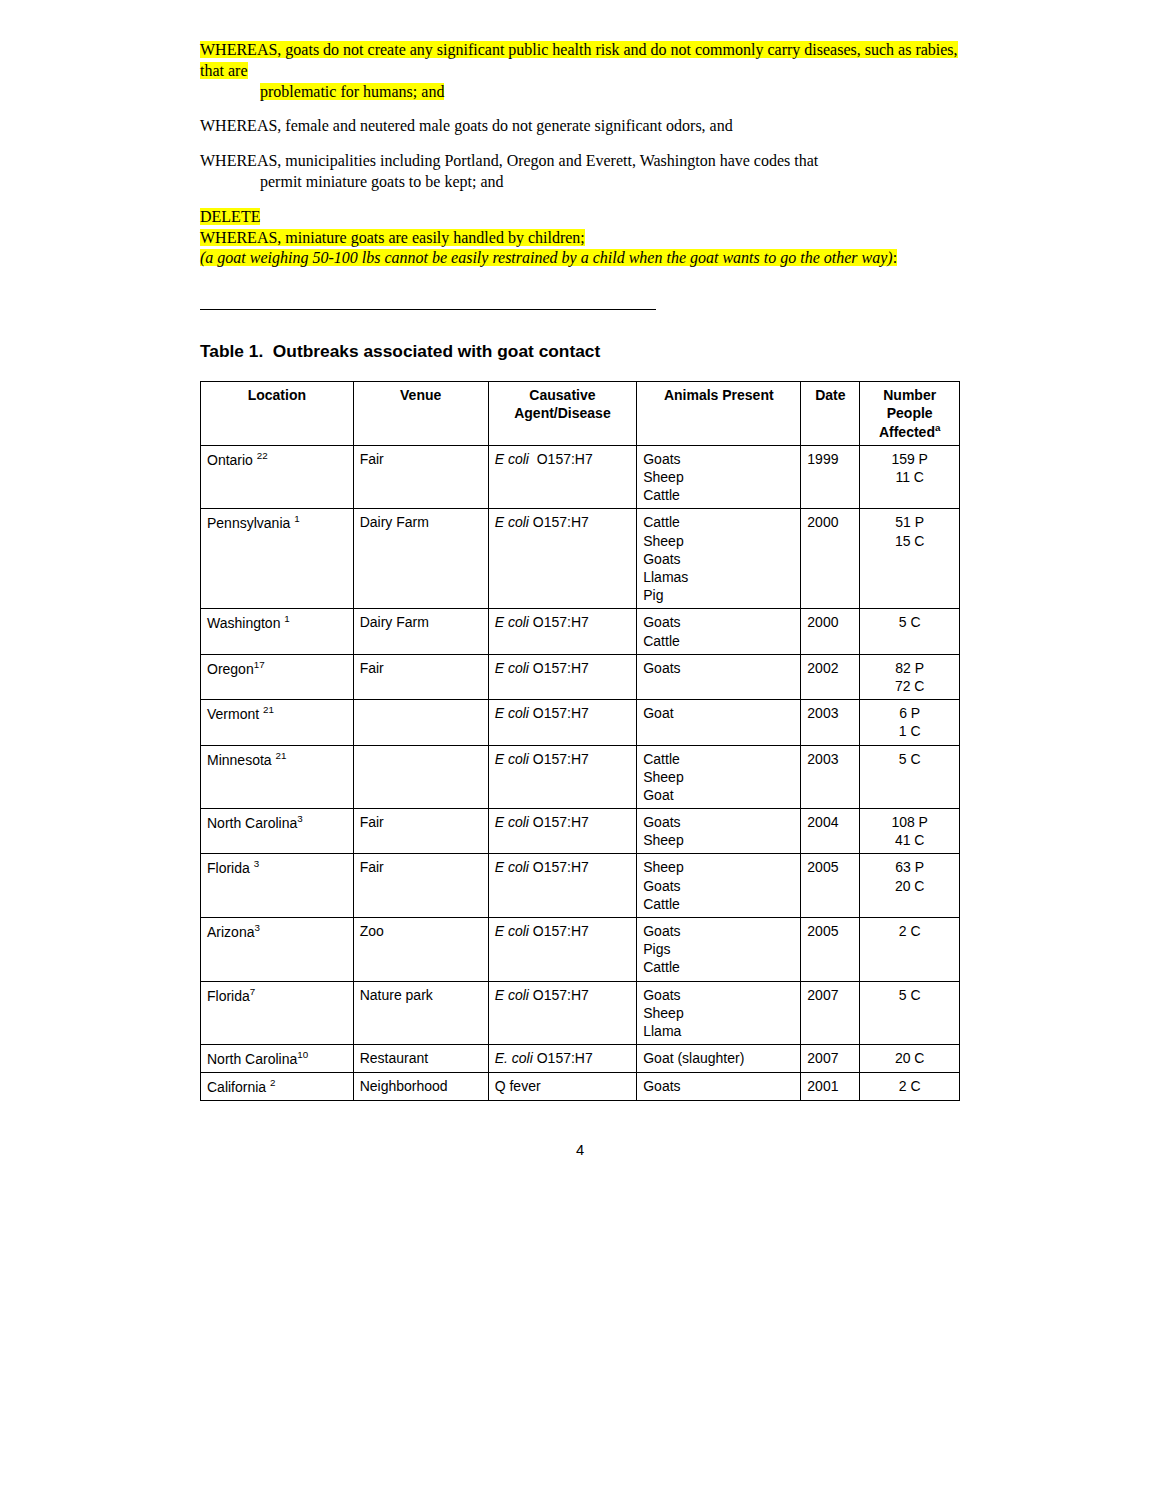WHEREAS, goats do not create any significant public health risk and do not commonly carry diseases, such as rabies, that are
problematic for humans; and
WHEREAS, female and neutered male goats do not generate significant odors, and
WHEREAS, municipalities including Portland, Oregon and Everett, Washington have codes that
permit miniature goats to be kept; and
DELETE
WHEREAS, miniature goats are easily handled by children;
(a goat weighing 50-100 lbs cannot be easily restrained by a child when the goat wants to go the other way):
Table 1. Outbreaks associated with goat contact
| Location | Venue | Causative Agent/Disease | Animals Present | Date | Number People Affected a |
| --- | --- | --- | --- | --- | --- |
| Ontario 22 | Fair | E coli O157:H7 | Goats Sheep Cattle | 1999 | 159 P 11 C |
| Pennsylvania 1 | Dairy Farm | E coli O157:H7 | Cattle Sheep Goats Llamas Pig | 2000 | 51 P 15 C |
| Washington 1 | Dairy Farm | E coli O157:H7 | Goats Cattle | 2000 | 5 C |
| Oregon 17 | Fair | E coli O157:H7 | Goats | 2002 | 82 P 72 C |
| Vermont 21 | | E coli O157:H7 | Goat | 2003 | 6 P 1 C |
| Minnesota 21 | | E coli O157:H7 | Cattle Sheep Goat | 2003 | 5 C |
| North Carolina 3 | Fair | E coli O157:H7 | Goats Sheep | 2004 | 108 P 41 C |
| Florida 3 | Fair | E coli O157:H7 | Sheep Goats Cattle | 2005 | 63 P 20 C |
| Arizona 3 | Zoo | E coli O157:H7 | Goats Pigs Cattle | 2005 | 2 C |
| Florida 7 | Nature park | E coli O157:H7 | Goats Sheep Llama | 2007 | 5 C |
| North Carolina 10 | Restaurant | E. coli O157:H7 | Goat (slaughter) | 2007 | 20 C |
| California 2 | Neighborhood | Q fever | Goats | 2001 | 2 C |
4